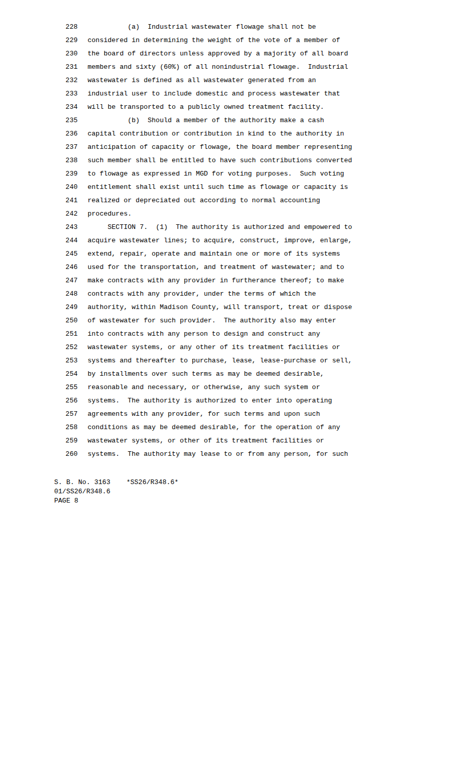228 (a) Industrial wastewater flowage shall not be
229 considered in determining the weight of the vote of a member of
230 the board of directors unless approved by a majority of all board
231 members and sixty (60%) of all nonindustrial flowage. Industrial
232 wastewater is defined as all wastewater generated from an
233 industrial user to include domestic and process wastewater that
234 will be transported to a publicly owned treatment facility.
235 (b) Should a member of the authority make a cash
236 capital contribution or contribution in kind to the authority in
237 anticipation of capacity or flowage, the board member representing
238 such member shall be entitled to have such contributions converted
239 to flowage as expressed in MGD for voting purposes. Such voting
240 entitlement shall exist until such time as flowage or capacity is
241 realized or depreciated out according to normal accounting
242 procedures.
243 SECTION 7. (1) The authority is authorized and empowered to
244 acquire wastewater lines; to acquire, construct, improve, enlarge,
245 extend, repair, operate and maintain one or more of its systems
246 used for the transportation, and treatment of wastewater; and to
247 make contracts with any provider in furtherance thereof; to make
248 contracts with any provider, under the terms of which the
249 authority, within Madison County, will transport, treat or dispose
250 of wastewater for such provider. The authority also may enter
251 into contracts with any person to design and construct any
252 wastewater systems, or any other of its treatment facilities or
253 systems and thereafter to purchase, lease, lease-purchase or sell,
254 by installments over such terms as may be deemed desirable,
255 reasonable and necessary, or otherwise, any such system or
256 systems. The authority is authorized to enter into operating
257 agreements with any provider, for such terms and upon such
258 conditions as may be deemed desirable, for the operation of any
259 wastewater systems, or other of its treatment facilities or
260 systems. The authority may lease to or from any person, for such
S. B. No. 3163 *SS26/R348.6* 01/SS26/R348.6 PAGE 8